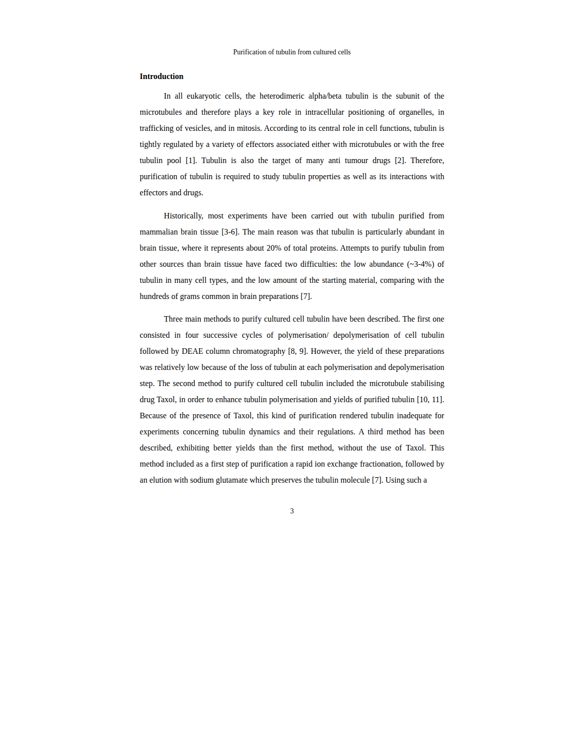Purification of tubulin from cultured cells
Introduction
In all eukaryotic cells, the heterodimeric alpha/beta tubulin is the subunit of the microtubules and therefore plays a key role in intracellular positioning of organelles, in trafficking of vesicles, and in mitosis. According to its central role in cell functions, tubulin is tightly regulated by a variety of effectors associated either with microtubules or with the free tubulin pool [1]. Tubulin is also the target of many anti tumour drugs [2]. Therefore, purification of tubulin is required to study tubulin properties as well as its interactions with effectors and drugs.
Historically, most experiments have been carried out with tubulin purified from mammalian brain tissue [3-6]. The main reason was that tubulin is particularly abundant in brain tissue, where it represents about 20% of total proteins. Attempts to purify tubulin from other sources than brain tissue have faced two difficulties: the low abundance (~3-4%) of tubulin in many cell types, and the low amount of the starting material, comparing with the hundreds of grams common in brain preparations [7].
Three main methods to purify cultured cell tubulin have been described. The first one consisted in four successive cycles of polymerisation/ depolymerisation of cell tubulin followed by DEAE column chromatography [8, 9]. However, the yield of these preparations was relatively low because of the loss of tubulin at each polymerisation and depolymerisation step. The second method to purify cultured cell tubulin included the microtubule stabilising drug Taxol, in order to enhance tubulin polymerisation and yields of purified tubulin [10, 11]. Because of the presence of Taxol, this kind of purification rendered tubulin inadequate for experiments concerning tubulin dynamics and their regulations. A third method has been described, exhibiting better yields than the first method, without the use of Taxol. This method included as a first step of purification a rapid ion exchange fractionation, followed by an elution with sodium glutamate which preserves the tubulin molecule [7]. Using such a
3